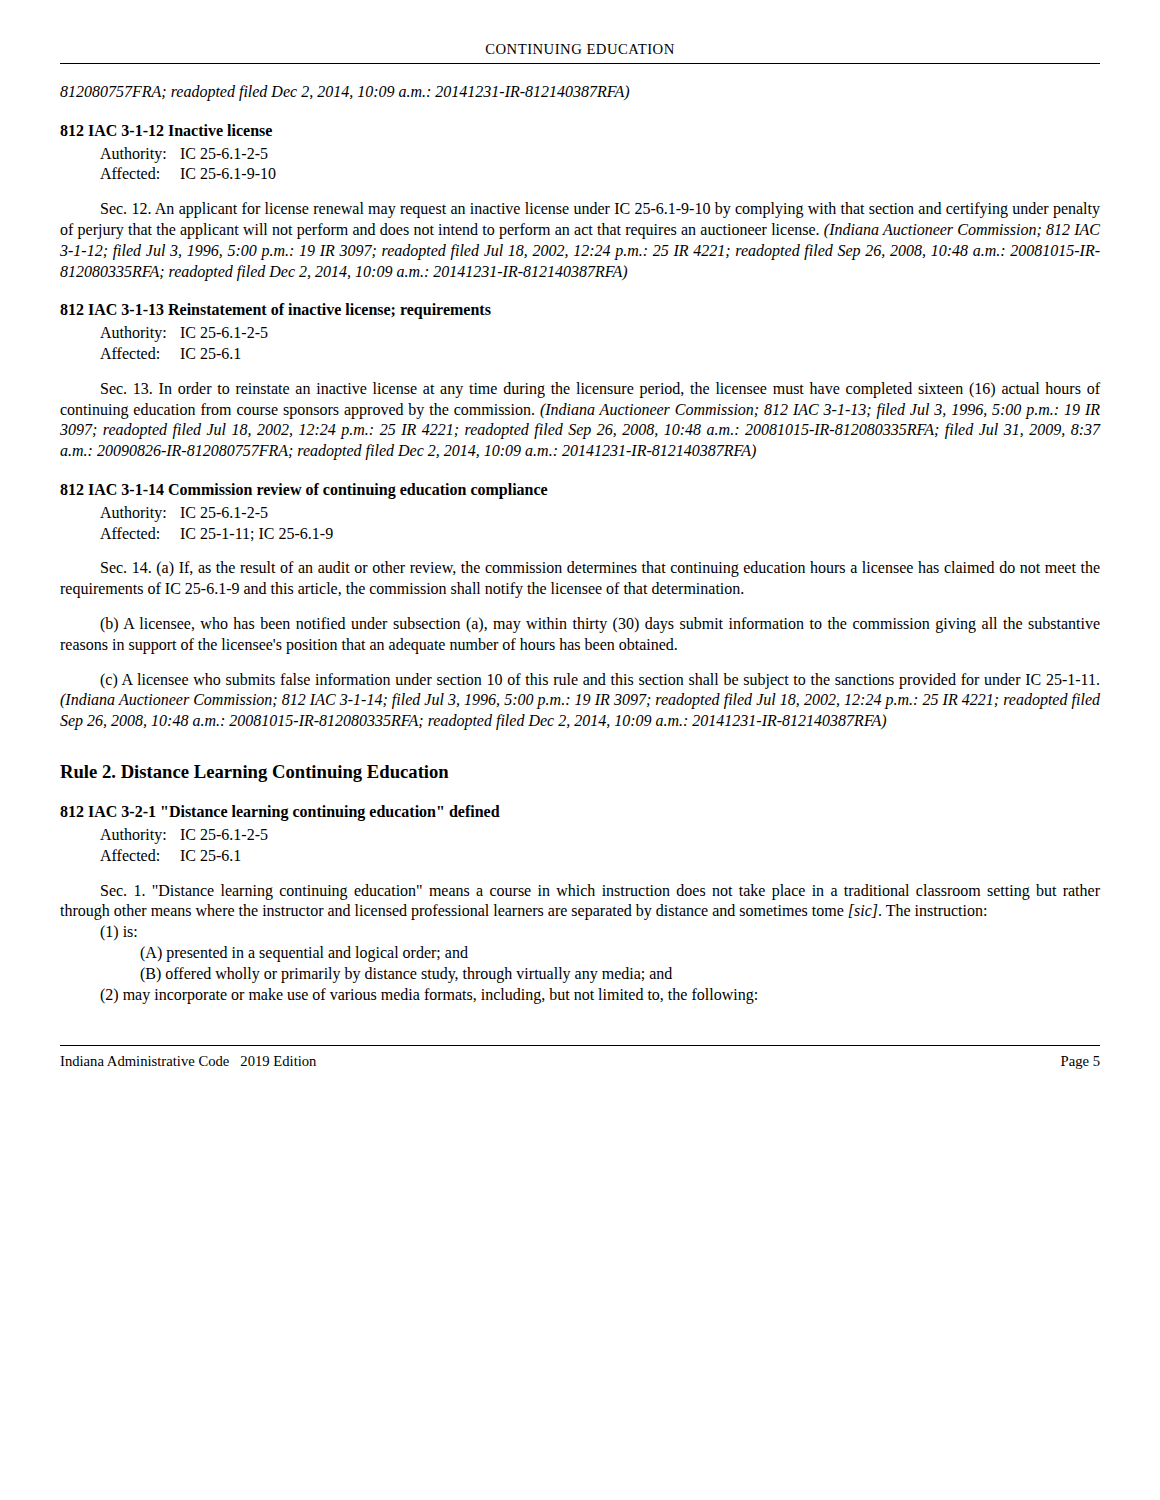CONTINUING EDUCATION
812080757FRA; readopted filed Dec 2, 2014, 10:09 a.m.: 20141231-IR-812140387RFA)
812 IAC 3-1-12 Inactive license
Authority: IC 25-6.1-2-5
Affected: IC 25-6.1-9-10
Sec. 12. An applicant for license renewal may request an inactive license under IC 25-6.1-9-10 by complying with that section and certifying under penalty of perjury that the applicant will not perform and does not intend to perform an act that requires an auctioneer license. (Indiana Auctioneer Commission; 812 IAC 3-1-12; filed Jul 3, 1996, 5:00 p.m.: 19 IR 3097; readopted filed Jul 18, 2002, 12:24 p.m.: 25 IR 4221; readopted filed Sep 26, 2008, 10:48 a.m.: 20081015-IR-812080335RFA; readopted filed Dec 2, 2014, 10:09 a.m.: 20141231-IR-812140387RFA)
812 IAC 3-1-13 Reinstatement of inactive license; requirements
Authority: IC 25-6.1-2-5
Affected: IC 25-6.1
Sec. 13. In order to reinstate an inactive license at any time during the licensure period, the licensee must have completed sixteen (16) actual hours of continuing education from course sponsors approved by the commission. (Indiana Auctioneer Commission; 812 IAC 3-1-13; filed Jul 3, 1996, 5:00 p.m.: 19 IR 3097; readopted filed Jul 18, 2002, 12:24 p.m.: 25 IR 4221; readopted filed Sep 26, 2008, 10:48 a.m.: 20081015-IR-812080335RFA; filed Jul 31, 2009, 8:37 a.m.: 20090826-IR-812080757FRA; readopted filed Dec 2, 2014, 10:09 a.m.: 20141231-IR-812140387RFA)
812 IAC 3-1-14 Commission review of continuing education compliance
Authority: IC 25-6.1-2-5
Affected: IC 25-1-11; IC 25-6.1-9
Sec. 14. (a) If, as the result of an audit or other review, the commission determines that continuing education hours a licensee has claimed do not meet the requirements of IC 25-6.1-9 and this article, the commission shall notify the licensee of that determination.
(b) A licensee, who has been notified under subsection (a), may within thirty (30) days submit information to the commission giving all the substantive reasons in support of the licensee's position that an adequate number of hours has been obtained.
(c) A licensee who submits false information under section 10 of this rule and this section shall be subject to the sanctions provided for under IC 25-1-11. (Indiana Auctioneer Commission; 812 IAC 3-1-14; filed Jul 3, 1996, 5:00 p.m.: 19 IR 3097; readopted filed Jul 18, 2002, 12:24 p.m.: 25 IR 4221; readopted filed Sep 26, 2008, 10:48 a.m.: 20081015-IR-812080335RFA; readopted filed Dec 2, 2014, 10:09 a.m.: 20141231-IR-812140387RFA)
Rule 2. Distance Learning Continuing Education
812 IAC 3-2-1 "Distance learning continuing education" defined
Authority: IC 25-6.1-2-5
Affected: IC 25-6.1
Sec. 1. "Distance learning continuing education" means a course in which instruction does not take place in a traditional classroom setting but rather through other means where the instructor and licensed professional learners are separated by distance and sometimes tome [sic]. The instruction:
(1) is:
(A) presented in a sequential and logical order; and
(B) offered wholly or primarily by distance study, through virtually any media; and
(2) may incorporate or make use of various media formats, including, but not limited to, the following:
Indiana Administrative Code 2019 Edition Page 5